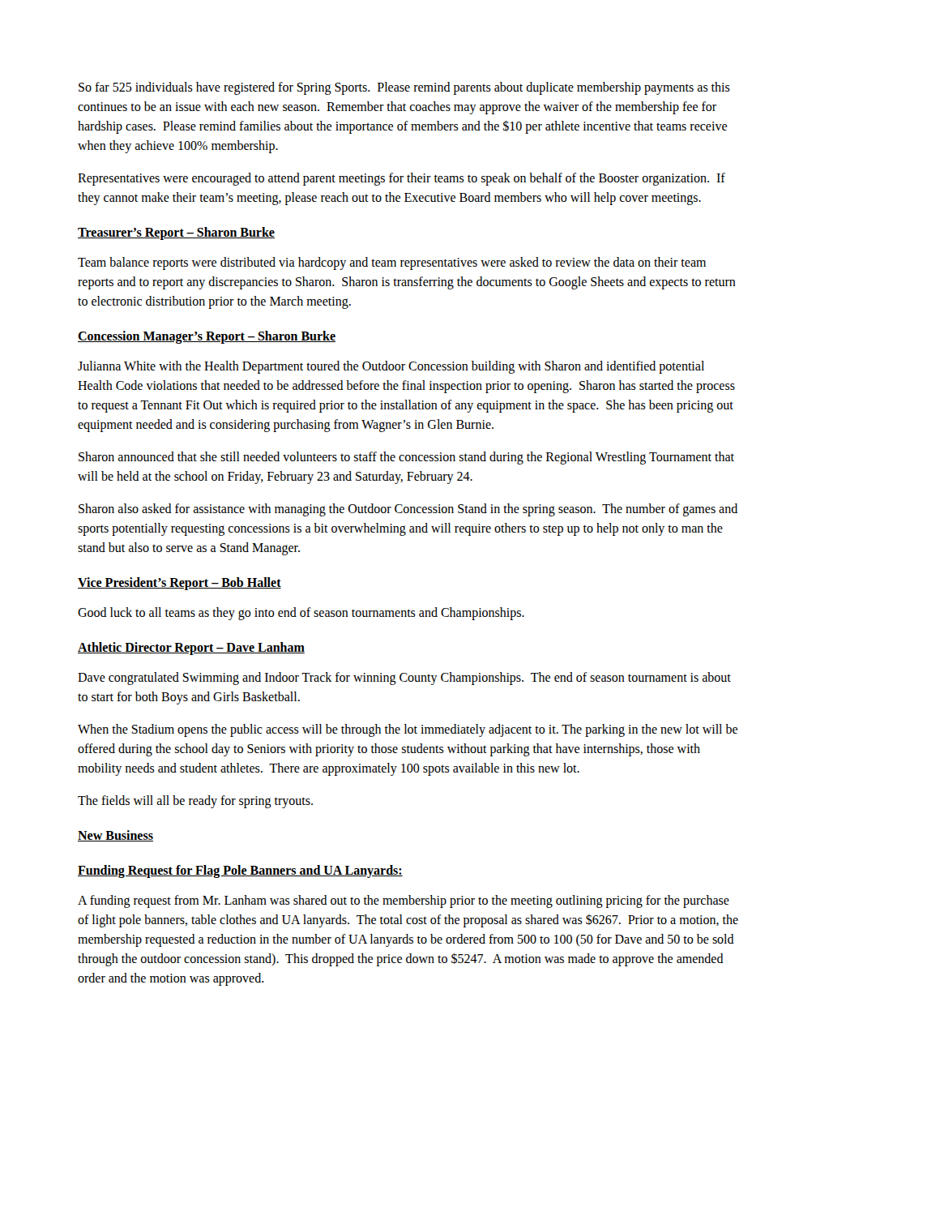So far 525 individuals have registered for Spring Sports. Please remind parents about duplicate membership payments as this continues to be an issue with each new season. Remember that coaches may approve the waiver of the membership fee for hardship cases. Please remind families about the importance of members and the $10 per athlete incentive that teams receive when they achieve 100% membership.
Representatives were encouraged to attend parent meetings for their teams to speak on behalf of the Booster organization. If they cannot make their team’s meeting, please reach out to the Executive Board members who will help cover meetings.
Treasurer’s Report – Sharon Burke
Team balance reports were distributed via hardcopy and team representatives were asked to review the data on their team reports and to report any discrepancies to Sharon. Sharon is transferring the documents to Google Sheets and expects to return to electronic distribution prior to the March meeting.
Concession Manager’s Report – Sharon Burke
Julianna White with the Health Department toured the Outdoor Concession building with Sharon and identified potential Health Code violations that needed to be addressed before the final inspection prior to opening. Sharon has started the process to request a Tennant Fit Out which is required prior to the installation of any equipment in the space. She has been pricing out equipment needed and is considering purchasing from Wagner’s in Glen Burnie.
Sharon announced that she still needed volunteers to staff the concession stand during the Regional Wrestling Tournament that will be held at the school on Friday, February 23 and Saturday, February 24.
Sharon also asked for assistance with managing the Outdoor Concession Stand in the spring season. The number of games and sports potentially requesting concessions is a bit overwhelming and will require others to step up to help not only to man the stand but also to serve as a Stand Manager.
Vice President’s Report – Bob Hallet
Good luck to all teams as they go into end of season tournaments and Championships.
Athletic Director Report – Dave Lanham
Dave congratulated Swimming and Indoor Track for winning County Championships. The end of season tournament is about to start for both Boys and Girls Basketball.
When the Stadium opens the public access will be through the lot immediately adjacent to it. The parking in the new lot will be offered during the school day to Seniors with priority to those students without parking that have internships, those with mobility needs and student athletes. There are approximately 100 spots available in this new lot.
The fields will all be ready for spring tryouts.
New Business
Funding Request for Flag Pole Banners and UA Lanyards:
A funding request from Mr. Lanham was shared out to the membership prior to the meeting outlining pricing for the purchase of light pole banners, table clothes and UA lanyards. The total cost of the proposal as shared was $6267. Prior to a motion, the membership requested a reduction in the number of UA lanyards to be ordered from 500 to 100 (50 for Dave and 50 to be sold through the outdoor concession stand). This dropped the price down to $5247. A motion was made to approve the amended order and the motion was approved.